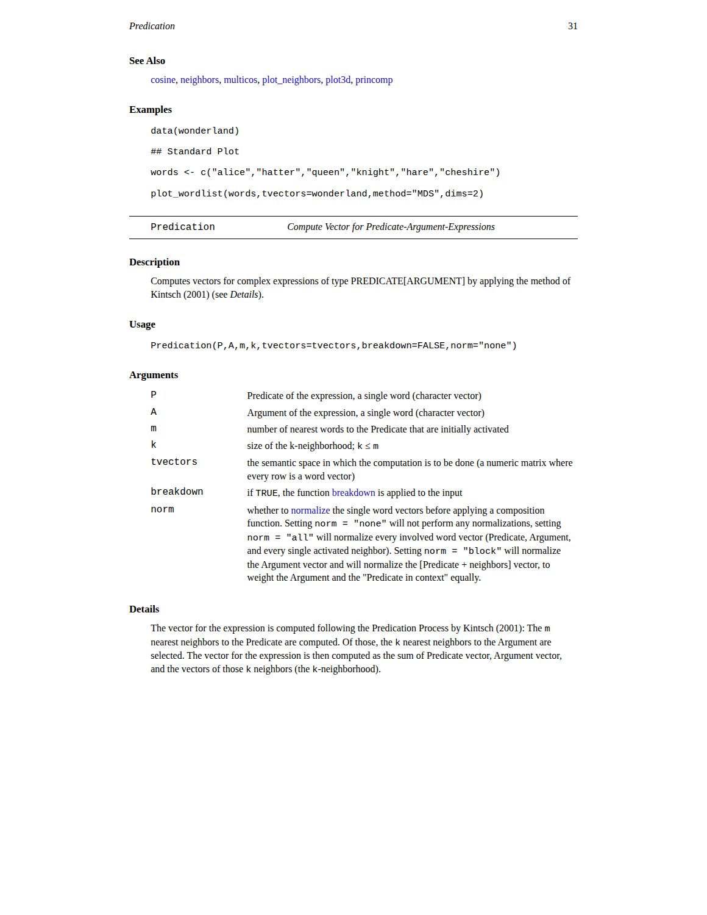Predication 31
See Also
cosine, neighbors, multicos, plot_neighbors, plot3d, princomp
Examples
data(wonderland)
## Standard Plot
words <- c("alice","hatter","queen","knight","hare","cheshire")
plot_wordlist(words,tvectors=wonderland,method="MDS",dims=2)
Predication Compute Vector for Predicate-Argument-Expressions
Description
Computes vectors for complex expressions of type PREDICATE[ARGUMENT] by applying the method of Kintsch (2001) (see Details).
Usage
Predication(P,A,m,k,tvectors=tvectors,breakdown=FALSE,norm="none")
Arguments
| P | Predicate of the expression, a single word (character vector) |
| A | Argument of the expression, a single word (character vector) |
| m | number of nearest words to the Predicate that are initially activated |
| k | size of the k-neighborhood; k ≤ m |
| tvectors | the semantic space in which the computation is to be done (a numeric matrix where every row is a word vector) |
| breakdown | if TRUE , the function breakdown is applied to the input |
| norm | whether to normalize the single word vectors before applying a composition function. Setting norm = "none" will not perform any normalizations, setting norm = "all" will normalize every involved word vector (Predicate, Argument, and every single activated neighbor). Setting norm = "block" will normalize the Argument vector and will normalize the [Predicate + neighbors] vector, to weight the Argument and the "Predicate in context" equally. |
Details
The vector for the expression is computed following the Predication Process by Kintsch (2001): The m nearest neighbors to the Predicate are computed. Of those, the k nearest neighbors to the Argument are selected. The vector for the expression is then computed as the sum of Predicate vector, Argument vector, and the vectors of those k neighbors (the k-neighborhood).